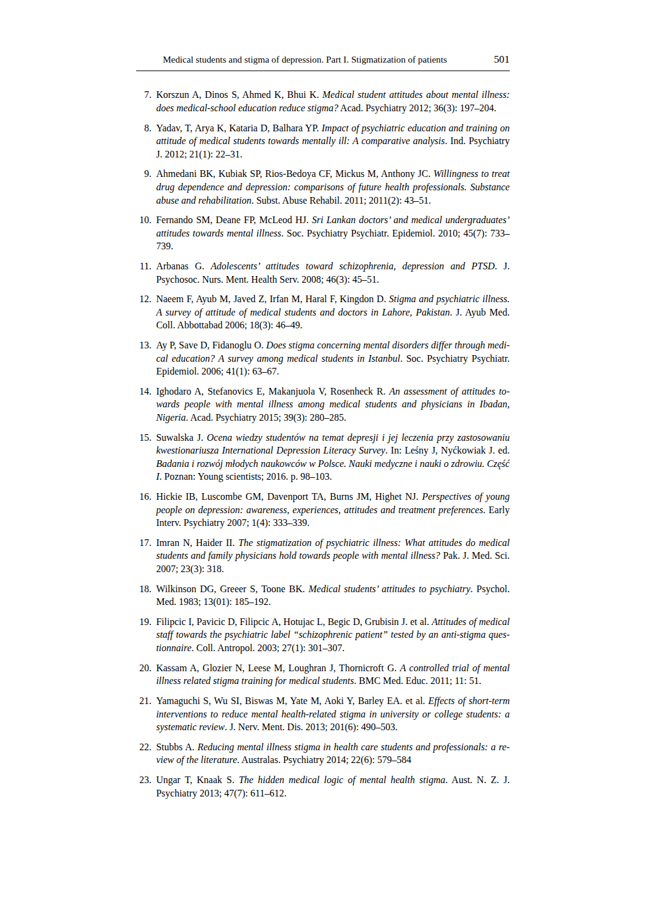Medical students and stigma of depression. Part I. Stigmatization of patients 501
Korszun A, Dinos S, Ahmed K, Bhui K. Medical student attitudes about mental illness: does medical-school education reduce stigma? Acad. Psychiatry 2012; 36(3): 197–204.
Yadav, T, Arya K, Kataria D, Balhara YP. Impact of psychiatric education and training on attitude of medical students towards mentally ill: A comparative analysis. Ind. Psychiatry J. 2012; 21(1): 22–31.
Ahmedani BK, Kubiak SP, Rios-Bedoya CF, Mickus M, Anthony JC. Willingness to treat drug dependence and depression: comparisons of future health professionals. Substance abuse and rehabilitation. Subst. Abuse Rehabil. 2011; 2011(2): 43–51.
Fernando SM, Deane FP, McLeod HJ. Sri Lankan doctors’ and medical undergraduates’ attitudes towards mental illness. Soc. Psychiatry Psychiatr. Epidemiol. 2010; 45(7): 733–739.
Arbanas G. Adolescents’ attitudes toward schizophrenia, depression and PTSD. J. Psychosoc. Nurs. Ment. Health Serv. 2008; 46(3): 45–51.
Naeem F, Ayub M, Javed Z, Irfan M, Haral F, Kingdon D. Stigma and psychiatric illness. A survey of attitude of medical students and doctors in Lahore, Pakistan. J. Ayub Med. Coll. Abbottabad 2006; 18(3): 46–49.
Ay P, Save D, Fidanoglu O. Does stigma concerning mental disorders differ through medical education? A survey among medical students in Istanbul. Soc. Psychiatry Psychiatr. Epidemiol. 2006; 41(1): 63–67.
Ighodaro A, Stefanovics E, Makanjuola V, Rosenheck R. An assessment of attitudes towards people with mental illness among medical students and physicians in Ibadan, Nigeria. Acad. Psychiatry 2015; 39(3): 280–285.
Suwalska J. Ocena wiedzy studentów na temat depresji i jej leczenia przy zastosowaniu kwestionariusza International Depression Literacy Survey. In: Leśny J, Nyćkowiak J. ed. Badania i rozwój młodych naukowców w Polsce. Nauki medyczne i nauki o zdrowiu. Część I. Poznan: Young scientists; 2016. p. 98–103.
Hickie IB, Luscombe GM, Davenport TA, Burns JM, Highet NJ. Perspectives of young people on depression: awareness, experiences, attitudes and treatment preferences. Early Interv. Psychiatry 2007; 1(4): 333–339.
Imran N, Haider II. The stigmatization of psychiatric illness: What attitudes do medical students and family physicians hold towards people with mental illness? Pak. J. Med. Sci. 2007; 23(3): 318.
Wilkinson DG, Greeer S, Toone BK. Medical students’ attitudes to psychiatry. Psychol. Med. 1983; 13(01): 185–192.
Filipcic I, Pavicic D, Filipcic A, Hotujac L, Begic D, Grubisin J. et al. Attitudes of medical staff towards the psychiatric label “schizophrenic patient” tested by an anti-stigma questionnaire. Coll. Antropol. 2003; 27(1): 301–307.
Kassam A, Glozier N, Leese M, Loughran J, Thornicroft G. A controlled trial of mental illness related stigma training for medical students. BMC Med. Educ. 2011; 11: 51.
Yamaguchi S, Wu SI, Biswas M, Yate M, Aoki Y, Barley EA. et al. Effects of short-term interventions to reduce mental health-related stigma in university or college students: a systematic review. J. Nerv. Ment. Dis. 2013; 201(6): 490–503.
Stubbs A. Reducing mental illness stigma in health care students and professionals: a review of the literature. Australas. Psychiatry 2014; 22(6): 579–584
Ungar T, Knaak S. The hidden medical logic of mental health stigma. Aust. N. Z. J. Psychiatry 2013; 47(7): 611–612.